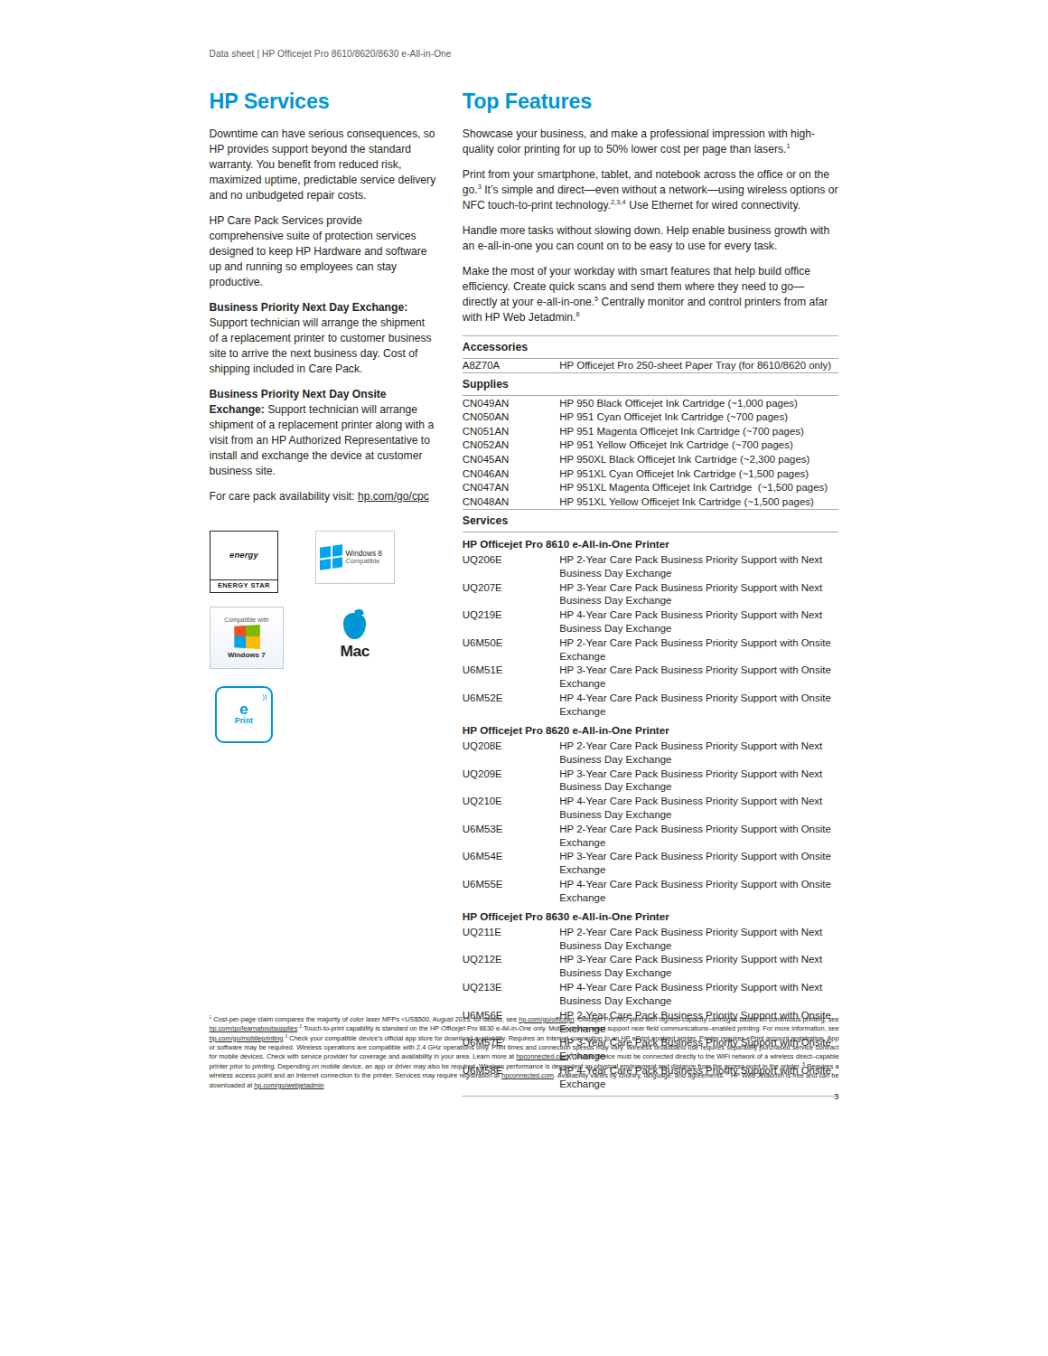Data sheet | HP Officejet Pro 8610/8620/8630 e-All-in-One
HP Services
Downtime can have serious consequences, so HP provides support beyond the standard warranty. You benefit from reduced risk, maximized uptime, predictable service delivery and no unbudgeted repair costs.
HP Care Pack Services provide comprehensive suite of protection services designed to keep HP Hardware and software up and running so employees can stay productive.
Business Priority Next Day Exchange: Support technician will arrange the shipment of a replacement printer to customer business site to arrive the next business day. Cost of shipping included in Care Pack.
Business Priority Next Day Onsite Exchange: Support technician will arrange shipment of a replacement printer along with a visit from an HP Authorized Representative to install and exchange the device at customer business site.
For care pack availability visit: hp.com/go/cpc
energy
ENERGY STAR
Windows 8 Compatible
Compatible with
Windows 7
Mac
))
e
Print
Top Features
Showcase your business, and make a professional impression with high-quality color printing for up to 50% lower cost per page than lasers.1
Print from your smartphone, tablet, and notebook across the office or on the go.3 It’s simple and direct—even without a network—using wireless options or NFC touch-to-print technology.2,3,4 Use Ethernet for wired connectivity.
Handle more tasks without slowing down. Help enable business growth with an e-all-in-one you can count on to be easy to use for every task.
Make the most of your workday with smart features that help build office efficiency. Create quick scans and send them where they need to go—directly at your e-all-in-one.5 Centrally monitor and control printers from afar with HP Web Jetadmin.6
Accessories
| A8Z70A | HP Officejet Pro 250-sheet Paper Tray (for 8610/8620 only) |
Supplies
| CN049AN | HP 950 Black Officejet Ink Cartridge (~1,000 pages) |
| CN050AN | HP 951 Cyan Officejet Ink Cartridge (~700 pages) |
| CN051AN | HP 951 Magenta Officejet Ink Cartridge (~700 pages) |
| CN052AN | HP 951 Yellow Officejet Ink Cartridge (~700 pages) |
| CN045AN | HP 950XL Black Officejet Ink Cartridge (~2,300 pages) |
| CN046AN | HP 951XL Cyan Officejet Ink Cartridge (~1,500 pages) |
| CN047AN | HP 951XL Magenta Officejet Ink Cartridge (~1,500 pages) |
| CN048AN | HP 951XL Yellow Officejet Ink Cartridge (~1,500 pages) |
Services
HP Officejet Pro 8610 e-All-in-One Printer
| UQ206E | HP 2-Year Care Pack Business Priority Support with Next Business Day Exchange |
| UQ207E | HP 3-Year Care Pack Business Priority Support with Next Business Day Exchange |
| UQ219E | HP 4-Year Care Pack Business Priority Support with Next Business Day Exchange |
| U6M50E | HP 2-Year Care Pack Business Priority Support with Onsite Exchange |
| U6M51E | HP 3-Year Care Pack Business Priority Support with Onsite Exchange |
| U6M52E | HP 4-Year Care Pack Business Priority Support with Onsite Exchange |
HP Officejet Pro 8620 e-All-in-One Printer
| UQ208E | HP 2-Year Care Pack Business Priority Support with Next Business Day Exchange |
| UQ209E | HP 3-Year Care Pack Business Priority Support with Next Business Day Exchange |
| UQ210E | HP 4-Year Care Pack Business Priority Support with Next Business Day Exchange |
| U6M53E | HP 2-Year Care Pack Business Priority Support with Onsite Exchange |
| U6M54E | HP 3-Year Care Pack Business Priority Support with Onsite Exchange |
| U6M55E | HP 4-Year Care Pack Business Priority Support with Onsite Exchange |
HP Officejet Pro 8630 e-All-in-One Printer
| UQ211E | HP 2-Year Care Pack Business Priority Support with Next Business Day Exchange |
| UQ212E | HP 3-Year Care Pack Business Priority Support with Next Business Day Exchange |
| UQ213E | HP 4-Year Care Pack Business Priority Support with Next Business Day Exchange |
| U6M56E | HP 2-Year Care Pack Business Priority Support with Onsite Exchange |
| U6M57E | HP 3-Year Care Pack Business Priority Support with Onsite Exchange |
| U6M58E | HP 4-Year Care Pack Business Priority Support with Onsite Exchange |
1 Cost-per-page claim compares the majority of color laser MFPs <US$500, August 2013; for details, see hp.com/go/officejet. Officejet Pro ISO yield with highest-capacity cartridges based on continuous printing; see hp.com/go/learnaboutsupplies 2 Touch-to-print capability is standard on the HP Officejet Pro 8630 e-All-in-One only. Mobile device must support near field communications–enabled printing. For more information, see hp.com/go/mobileprinting 3 Check your compatible device’s official app store for download availability. Requires an Internet connection to an HP ePrint-enabled printer. Printer requires ePrint account registration. App or software may be required. Wireless operations are compatible with 2.4 GHz operations only. Print times and connection speeds may vary. Wireless broadband use requires separately purchased service contract for mobile devices. Check with service provider for coverage and availability in your area. Learn more at hpconnected.com 4 Mobile device must be connected directly to the WiFi network of a wireless direct–capable printer prior to printing. Depending on mobile device, an app or driver may also be required. Wireless performance is dependent on physical environment and distance from the access point in the printer. 5 Requires a wireless access point and an Internet connection to the printer. Services may require registration at hpconnected.com. Availability varies by country, language, and agreements. 6 HP Web Jetadmin is free and can be downloaded at hp.com/go/webjetadmin
3